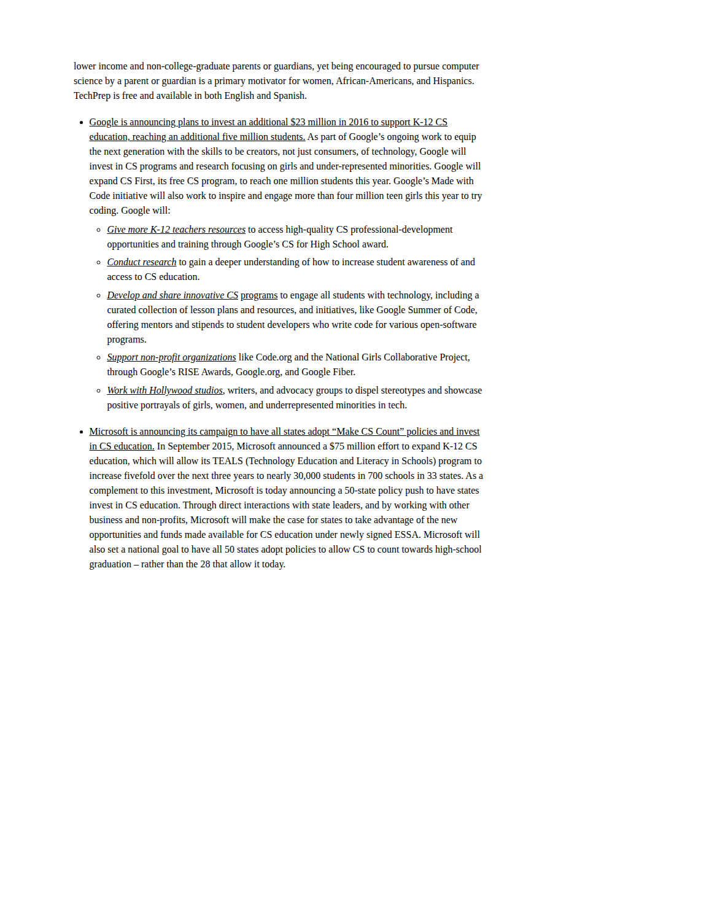lower income and non-college-graduate parents or guardians, yet being encouraged to pursue computer science by a parent or guardian is a primary motivator for women, African-Americans, and Hispanics. TechPrep is free and available in both English and Spanish.
Google is announcing plans to invest an additional $23 million in 2016 to support K-12 CS education, reaching an additional five million students. As part of Google’s ongoing work to equip the next generation with the skills to be creators, not just consumers, of technology, Google will invest in CS programs and research focusing on girls and under-represented minorities. Google will expand CS First, its free CS program, to reach one million students this year. Google’s Made with Code initiative will also work to inspire and engage more than four million teen girls this year to try coding. Google will:
Give more K-12 teachers resources to access high-quality CS professional-development opportunities and training through Google’s CS for High School award.
Conduct research to gain a deeper understanding of how to increase student awareness of and access to CS education.
Develop and share innovative CS programs to engage all students with technology, including a curated collection of lesson plans and resources, and initiatives, like Google Summer of Code, offering mentors and stipends to student developers who write code for various open-software programs.
Support non-profit organizations like Code.org and the National Girls Collaborative Project, through Google’s RISE Awards, Google.org, and Google Fiber.
Work with Hollywood studios, writers, and advocacy groups to dispel stereotypes and showcase positive portrayals of girls, women, and underrepresented minorities in tech.
Microsoft is announcing its campaign to have all states adopt “Make CS Count” policies and invest in CS education. In September 2015, Microsoft announced a $75 million effort to expand K-12 CS education, which will allow its TEALS (Technology Education and Literacy in Schools) program to increase fivefold over the next three years to nearly 30,000 students in 700 schools in 33 states. As a complement to this investment, Microsoft is today announcing a 50-state policy push to have states invest in CS education. Through direct interactions with state leaders, and by working with other business and non-profits, Microsoft will make the case for states to take advantage of the new opportunities and funds made available for CS education under newly signed ESSA. Microsoft will also set a national goal to have all 50 states adopt policies to allow CS to count towards high-school graduation – rather than the 28 that allow it today.